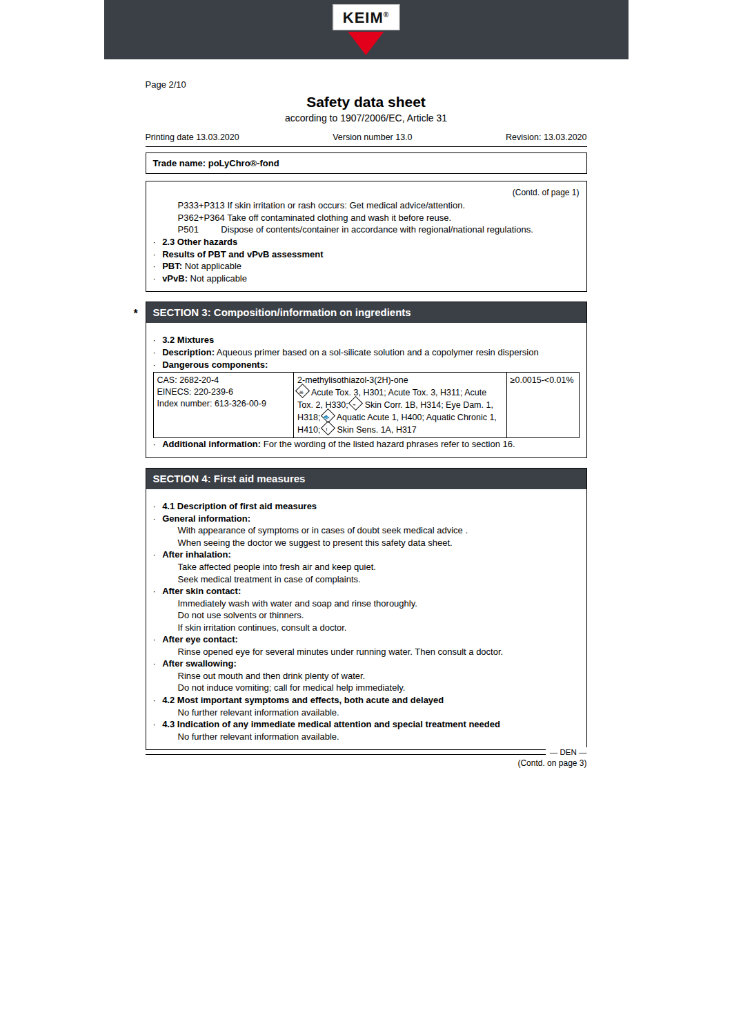KEIM®
Page 2/10
Safety data sheet
according to 1907/2006/EC, Article 31
Printing date 13.03.2020
Version number 13.0
Revision: 13.03.2020
Trade name: poLyChro®-fond
(Contd. of page 1)
P333+P313 If skin irritation or rash occurs: Get medical advice/attention.
P362+P364 Take off contaminated clothing and wash it before reuse.
P501 Dispose of contents/container in accordance with regional/national regulations.
· 2.3 Other hazards
· Results of PBT and vPvB assessment
· PBT: Not applicable
· vPvB: Not applicable
*
SECTION 3: Composition/information on ingredients
· 3.2 Mixtures
· Description: Aqueous primer based on a sol-silicate solution and a copolymer resin dispersion
· Dangerous components:
| CAS: 2682-20-4 EINECS: 220-239-6 Index number: 613-326-00-9 | 2-methylisothiazol-3(2H)-one ☠ Acute Tox. 3, H301; Acute Tox. 3, H311; Acute Tox. 2, H330; ⌁ Skin Corr. 1B, H314; Eye Dam. 1, H318; 🐟 Aquatic Acute 1, H400; Aquatic Chronic 1, H410; ! Skin Sens. 1A, H317 | ≥0.0015-<0.01% |
· Additional information: For the wording of the listed hazard phrases refer to section 16.
SECTION 4: First aid measures
· 4.1 Description of first aid measures
· General information:
With appearance of symptoms or in cases of doubt seek medical advice .
When seeing the doctor we suggest to present this safety data sheet.
· After inhalation:
Take affected people into fresh air and keep quiet.
Seek medical treatment in case of complaints.
· After skin contact:
Immediately wash with water and soap and rinse thoroughly.
Do not use solvents or thinners.
If skin irritation continues, consult a doctor.
· After eye contact:
Rinse opened eye for several minutes under running water. Then consult a doctor.
· After swallowing:
Rinse out mouth and then drink plenty of water.
Do not induce vomiting; call for medical help immediately.
· 4.2 Most important symptoms and effects, both acute and delayed
No further relevant information available.
· 4.3 Indication of any immediate medical attention and special treatment needed
No further relevant information available.
— DEN —
(Contd. on page 3)